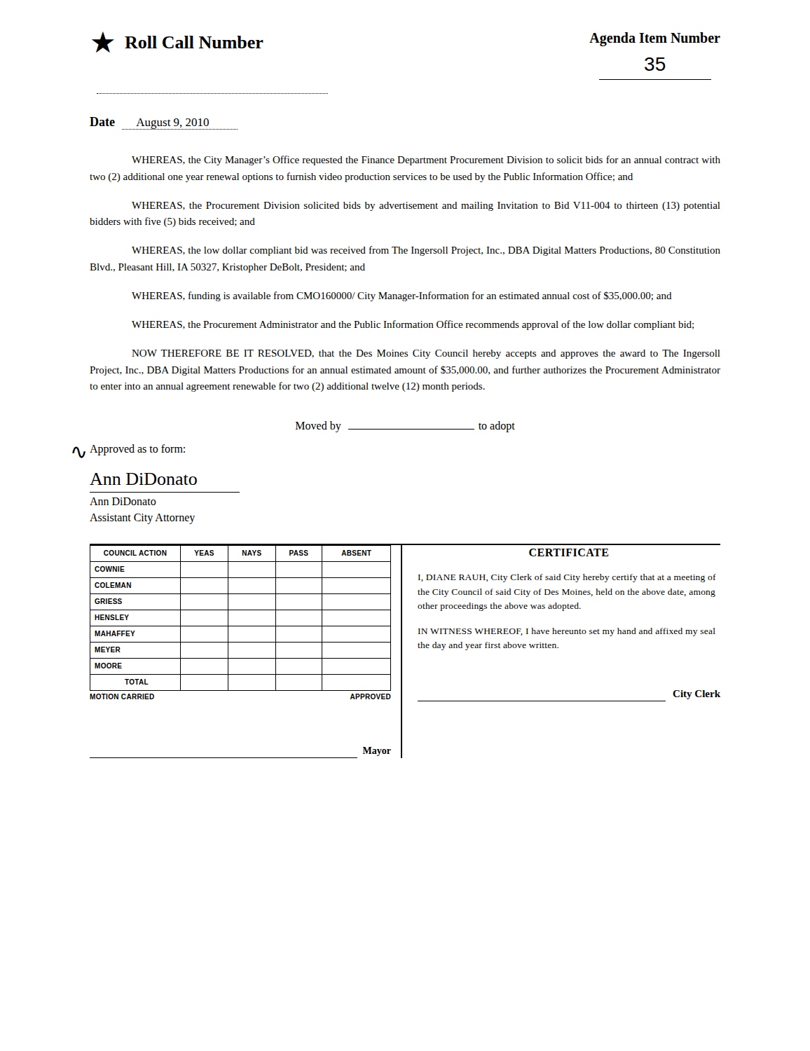★
Roll Call Number
Agenda Item Number
35
Date August 9, 2010
WHEREAS, the City Manager’s Office requested the Finance Department Procurement Division to solicit bids for an annual contract with two (2) additional one year renewal options to furnish video production services to be used by the Public Information Office; and
WHEREAS, the Procurement Division solicited bids by advertisement and mailing Invitation to Bid V11-004 to thirteen (13) potential bidders with five (5) bids received; and
WHEREAS, the low dollar compliant bid was received from The Ingersoll Project, Inc., DBA Digital Matters Productions, 80 Constitution Blvd., Pleasant Hill, IA 50327, Kristopher DeBolt, President; and
WHEREAS, funding is available from CMO160000/ City Manager-Information for an estimated annual cost of $35,000.00; and
WHEREAS, the Procurement Administrator and the Public Information Office recommends approval of the low dollar compliant bid;
NOW THEREFORE BE IT RESOLVED, that the Des Moines City Council hereby accepts and approves the award to The Ingersoll Project, Inc., DBA Digital Matters Productions for an annual estimated amount of $35,000.00, and further authorizes the Procurement Administrator to enter into an annual agreement renewable for two (2) additional twelve (12) month periods.
Moved by to adopt
∿
Approved as to form:
Ann DiDonato
Ann DiDonato
Assistant City Attorney
| COUNCIL ACTION | YEAS | NAYS | PASS | ABSENT |
| --- | --- | --- | --- | --- |
| COWNIE | | | | |
| COLEMAN | | | | |
| GRIESS | | | | |
| HENSLEY | | | | |
| MAHAFFEY | | | | |
| MEYER | | | | |
| MOORE | | | | |
| TOTAL | | | | |
MOTION CARRIED APPROVED
Mayor
CERTIFICATE
I, DIANE RAUH, City Clerk of said City hereby certify that at a meeting of the City Council of said City of Des Moines, held on the above date, among other proceedings the above was adopted.
IN WITNESS WHEREOF, I have hereunto set my hand and affixed my seal the day and year first above written.
City Clerk